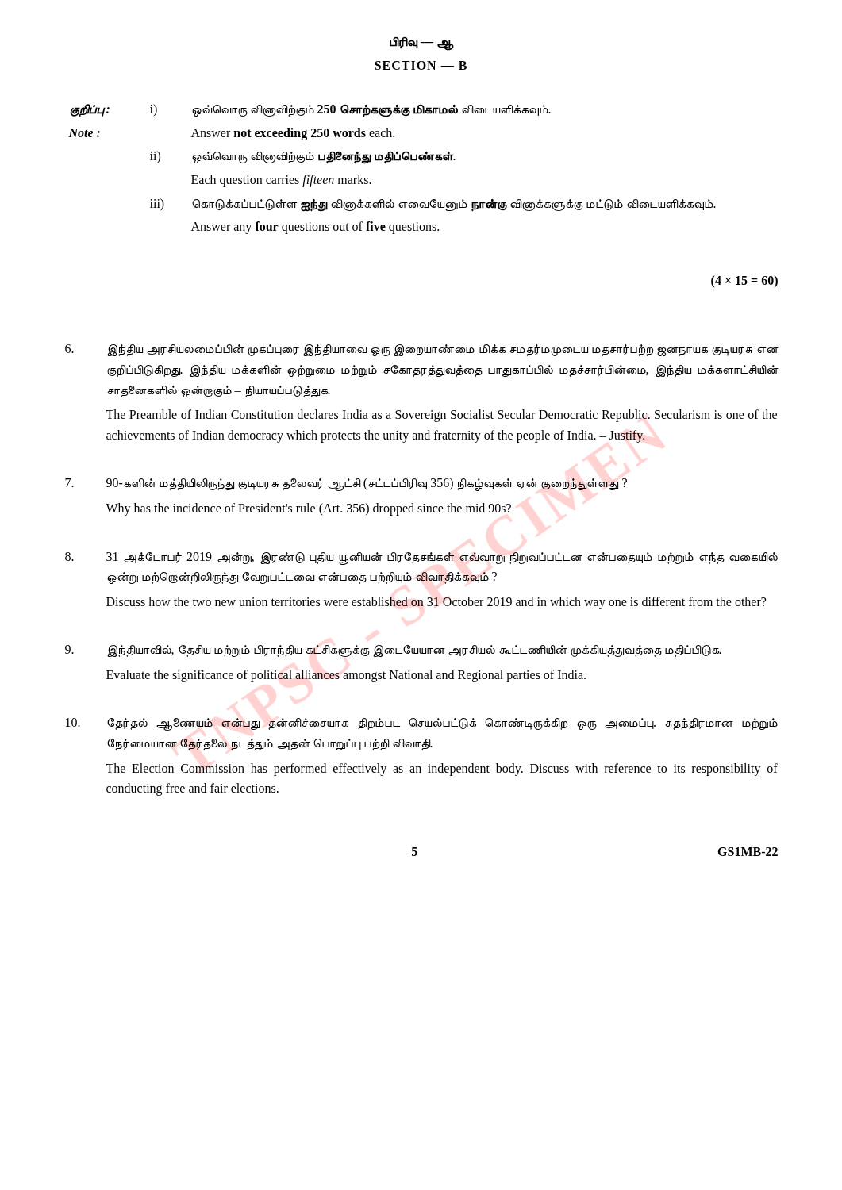TNPSC - SPECIMEN
பிரிவு — ஆ
SECTION — B
| குறிப்பு : | i) | ஒவ்வொரு வினாவிற்கும் 250 சொற்களுக்கு மிகாமல் விடையளிக்கவும். |
| Note : | | Answer not exceeding 250 words each. |
| | ii) | ஒவ்வொரு வினாவிற்கும் பதினைந்து மதிப்பெண்கள் . |
| | | Each question carries fifteen marks. |
| | iii) | கொடுக்கப்பட்டுள்ள ஐந்து வினாக்களில் எவையேனும் நான்கு வினாக்களுக்கு மட்டும் விடையளிக்கவும். |
| | | Answer any four questions out of five questions. |
(4 × 15 = 60)
| 6. | இந்திய அரசியலமைப்பின் முகப்புரை இந்தியாவை ஒரு இறையாண்மை மிக்க சமதர்மமுடைய மதசார்பற்ற ஜனநாயக குடியரசு என குறிப்பிடுகிறது. இந்திய மக்களின் ஒற்றுமை மற்றும் சகோதரத்துவத்தை பாதுகாப்பில் மதச்சார்பின்மை, இந்திய மக்களாட்சியின் சாதனைகளில் ஒன்றாகும் – நியாயப்படுத்துக. The Preamble of Indian Constitution declares India as a Sovereign Socialist Secular Democratic Republic. Secularism is one of the achievements of Indian democracy which protects the unity and fraternity of the people of India. – Justify. |
| 7. | 90-களின் மத்தியிலிருந்து குடியரசு தலைவர் ஆட்சி (சட்டப்பிரிவு 356) நிகழ்வுகள் ஏன் குறைந்துள்ளது ? Why has the incidence of President's rule (Art. 356) dropped since the mid 90s? |
| 8. | 31 அக்டோபர் 2019 அன்று, இரண்டு புதிய யூனியன் பிரதேசங்கள் எவ்வாறு நிறுவப்பட்டன என்பதையும் மற்றும் எந்த வகையில் ஒன்று மற்றொன்றிலிருந்து வேறுபட்டவை என்பதை பற்றியும் விவாதிக்கவும் ? Discuss how the two new union territories were established on 31 October 2019 and in which way one is different from the other? |
| 9. | இந்தியாவில், தேசிய மற்றும் பிராந்திய கட்சிகளுக்கு இடையேயான அரசியல் கூட்டணியின் முக்கியத்துவத்தை மதிப்பிடுக. Evaluate the significance of political alliances amongst National and Regional parties of India. |
| 10. | தேர்தல் ஆணையம் என்பது தன்னிச்சையாக திறம்பட செயல்பட்டுக் கொண்டிருக்கிற ஒரு அமைப்பு. சுதந்திரமான மற்றும் நேர்மையான தேர்தலை நடத்தும் அதன் பொறுப்பு பற்றி விவாதி. The Election Commission has performed effectively as an independent body. Discuss with reference to its responsibility of conducting free and fair elections. |
5
GS1MB-22